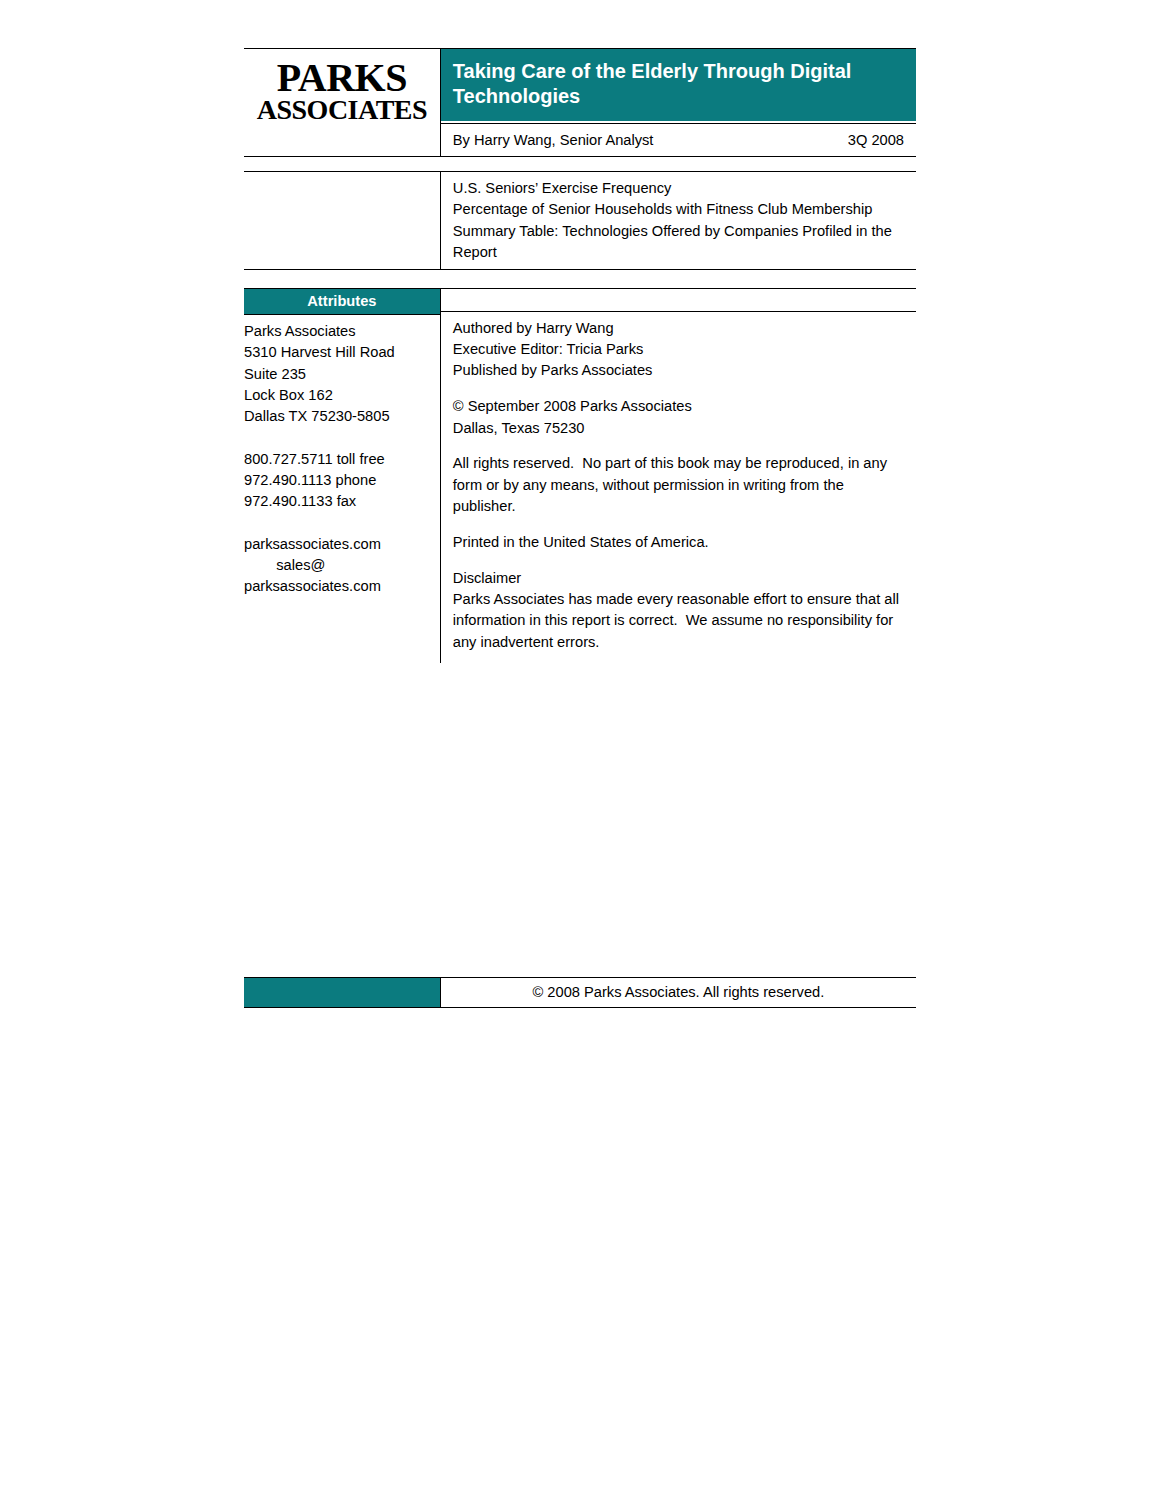PARKS ASSOCIATES
Taking Care of the Elderly Through Digital Technologies
By Harry Wang, Senior Analyst 3Q 2008
U.S. Seniors’ Exercise Frequency
Percentage of Senior Households with Fitness Club Membership
Summary Table: Technologies Offered by Companies Profiled in the Report
Attributes
Parks Associates
5310 Harvest Hill Road
Suite 235
Lock Box 162
Dallas TX 75230-5805
800.727.5711 toll free
972.490.1113 phone
972.490.1133 fax
parksassociates.com
sales@ parksassociates.com
Authored by Harry Wang
Executive Editor: Tricia Parks
Published by Parks Associates
© September 2008 Parks Associates
Dallas, Texas 75230
All rights reserved. No part of this book may be reproduced, in any form or by any means, without permission in writing from the publisher.
Printed in the United States of America.
Disclaimer
Parks Associates has made every reasonable effort to ensure that all information in this report is correct. We assume no responsibility for any inadvertent errors.
© 2008 Parks Associates. All rights reserved.